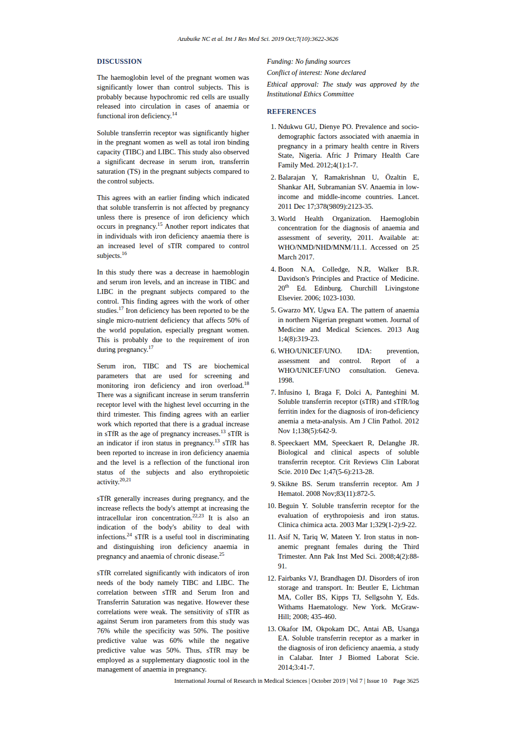Azubuike NC et al. Int J Res Med Sci. 2019 Oct;7(10):3622-3626
DISCUSSION
The haemoglobin level of the pregnant women was significantly lower than control subjects. This is probably because hypochromic red cells are usually released into circulation in cases of anaemia or functional iron deficiency.14
Soluble transferrin receptor was significantly higher in the pregnant women as well as total iron binding capacity (TIBC) and LIBC. This study also observed a significant decrease in serum iron, transferrin saturation (TS) in the pregnant subjects compared to the control subjects.
This agrees with an earlier finding which indicated that soluble transferrin is not affected by pregnancy unless there is presence of iron deficiency which occurs in pregnancy.15 Another report indicates that in individuals with iron deficiency anaemia there is an increased level of sTfR compared to control subjects.16
In this study there was a decrease in haemoblogin and serum iron levels, and an increase in TIBC and LIBC in the pregnant subjects compared to the control. This finding agrees with the work of other studies.17 Iron deficiency has been reported to be the single micro-nutrient deficiency that affects 50% of the world population, especially pregnant women. This is probably due to the requirement of iron during pregnancy.17
Serum iron, TIBC and TS are biochemical parameters that are used for screening and monitoring iron deficiency and iron overload.18 There was a significant increase in serum transferrin receptor level with the highest level occurring in the third trimester. This finding agrees with an earlier work which reported that there is a gradual increase in sTfR as the age of pregnancy increases.13 sTfR is an indicator if iron status in pregnancy.13 sTfR has been reported to increase in iron deficiency anaemia and the level is a reflection of the functional iron status of the subjects and also erythropoietic activity.20,21
sTfR generally increases during pregnancy, and the increase reflects the body's attempt at increasing the intracellular iron concentration.22,23 It is also an indication of the body's ability to deal with infections.24 sTfR is a useful tool in discriminating and distinguishing iron deficiency anaemia in pregnancy and anaemia of chronic disease.25
sTfR correlated significantly with indicators of iron needs of the body namely TIBC and LIBC. The correlation between sTfR and Serum Iron and Transferrin Saturation was negative. However these correlations were weak. The sensitivity of sTfR as against Serum iron parameters from this study was 76% while the specificity was 50%. The positive predictive value was 60% while the negative predictive value was 50%. Thus, sTfR may be employed as a supplementary diagnostic tool in the management of anaemia in pregnancy.
Funding: No funding sources
Conflict of interest: None declared
Ethical approval: The study was approved by the Institutional Ethics Committee
REFERENCES
Ndukwu GU, Dienye PO. Prevalence and socio-demographic factors associated with anaemia in pregnancy in a primary health centre in Rivers State, Nigeria. Afric J Primary Health Care Family Med. 2012;4(1):1-7.
Balarajan Y, Ramakrishnan U, Özaltin E, Shankar AH, Subramanian SV. Anaemia in low-income and middle-income countries. Lancet. 2011 Dec 17;378(9809):2123-35.
World Health Organization. Haemoglobin concentration for the diagnosis of anaemia and assessment of severity, 2011. Available at: WHO/NMD/NHD/MNM/11.1. Accessed on 25 March 2017.
Boon N.A, Colledge, N.R, Walker B.R. Davidson's Principles and Practice of Medicine. 20th Ed. Edinburg. Churchill Livingstone Elsevier. 2006; 1023-1030.
Gwarzo MY, Ugwa EA. The pattern of anaemia in northern Nigerian pregnant women. Journal of Medicine and Medical Sciences. 2013 Aug 1;4(8):319-23.
WHO/UNICEF/UNO. IDA: prevention, assessment and control. Report of a WHO/UNICEF/UNO consultation. Geneva. 1998.
Infusino I, Braga F, Dolci A, Panteghini M. Soluble transferrin receptor (sTfR) and sTfR/log ferritin index for the diagnosis of iron-deficiency anemia a meta-analysis. Am J Clin Pathol. 2012 Nov 1;138(5):642-9.
Speeckaert MM, Speeckaert R, Delanghe JR. Biological and clinical aspects of soluble transferrin receptor. Crit Reviews Clin Laborat Scie. 2010 Dec 1;47(5-6):213-28.
Skikne BS. Serum transferrin receptor. Am J Hematol. 2008 Nov;83(11):872-5.
Beguin Y. Soluble transferrin receptor for the evaluation of erythropoiesis and iron status. Clinica chimica acta. 2003 Mar 1;329(1-2):9-22.
Asif N, Tariq W, Mateen Y. Iron status in non-anemic pregnant females during the Third Trimester. Ann Pak Inst Med Sci. 2008;4(2):88-91.
Fairbanks VJ, Brandhagen DJ. Disorders of iron storage and transport. In: Beutler E, Lichtman MA, Coller BS, Kipps TJ, Sellgsohn Y, Eds. Withams Haematology. New York. McGraw-Hill; 2008; 435-460.
Okafor IM, Okpokam DC, Antai AB, Usanga EA. Soluble transferrin receptor as a marker in the diagnosis of iron deficiency anaemia, a study in Calabar. Inter J Biomed Laborat Scie. 2014;3:41-7.
International Journal of Research in Medical Sciences | October 2019 | Vol 7 | Issue 10 Page 3625